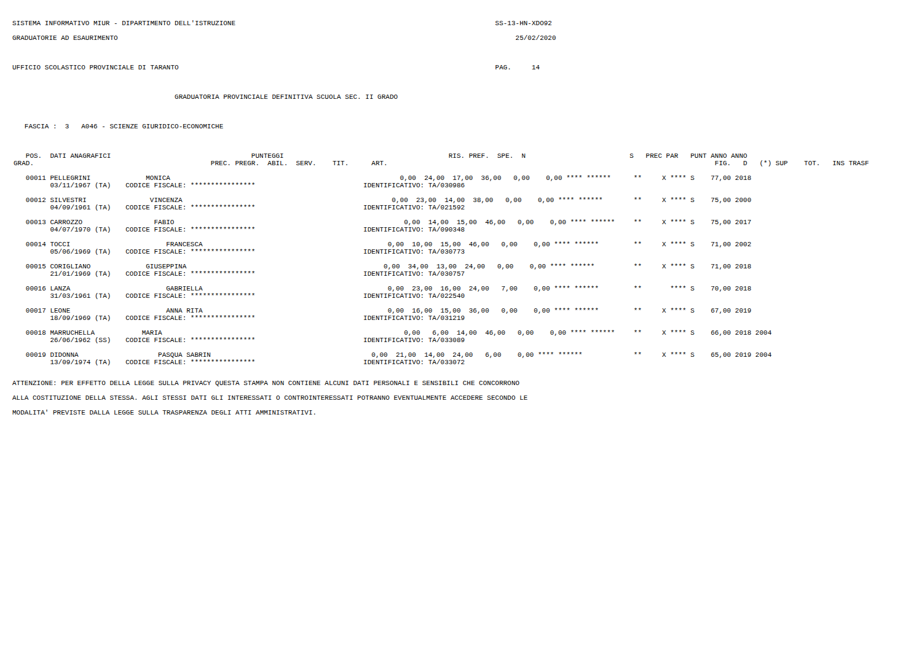SISTEMA INFORMATIVO MIUR - DIPARTIMENTO DELL'ISTRUZIONE SS-13-HN-XDO92
GRADUATORIE AD ESAURIMENTO 25/02/2020
UFFICIO SCOLASTICO PROVINCIALE DI TARANTO PAG. 14
GRADUATORIA PROVINCIALE DEFINITIVA SCUOLA SEC. II GRADO
FASCIA : 3 A046 - SCIENZE GIURIDICO-ECONOMICHE
| POS. DATI ANAGRAFICI | PUNTEGGI | RIS. PREF. SPE. N | S PREC PAR PUNT ANNO ANNO |
| GRAD. | PREC. PREGR. ABIL. SERV. TIT. | ART. | FIG. D (*) SUP TOT. INS TRASF |
| 00011 PELLEGRINI | MONICA | 0,00 24,00 17,00 36,00 0,00 0,00 **** ****** | ** X **** S 77,00 2018 |
| 03/11/1967 (TA) | CODICE FISCALE: **************** | IDENTIFICATIVO: TA/030986 | |
| 00012 SILVESTRI | VINCENZA | 0,00 23,00 14,00 38,00 0,00 0,00 **** ****** | ** X **** S 75,00 2000 |
| 04/09/1961 (TA) | CODICE FISCALE: **************** | IDENTIFICATIVO: TA/021592 | |
| 00013 CARROZZO | FABIO | 0,00 14,00 15,00 46,00 0,00 0,00 **** ****** | ** X **** S 75,00 2017 |
| 04/07/1970 (TA) | CODICE FISCALE: **************** | IDENTIFICATIVO: TA/090348 | |
| 00014 TOCCI | FRANCESCA | 0,00 10,00 15,00 46,00 0,00 0,00 **** ****** | ** X **** S 71,00 2002 |
| 05/06/1969 (TA) | CODICE FISCALE: **************** | IDENTIFICATIVO: TA/030773 | |
| 00015 CORIGLIANO | GIUSEPPINA | 0,00 34,00 13,00 24,00 0,00 0,00 **** ****** | ** X **** S 71,00 2018 |
| 21/01/1969 (TA) | CODICE FISCALE: **************** | IDENTIFICATIVO: TA/030757 | |
| 00016 LANZA | GABRIELLA | 0,00 23,00 16,00 24,00 7,00 0,00 **** ****** | ** **** S 70,00 2018 |
| 31/03/1961 (TA) | CODICE FISCALE: **************** | IDENTIFICATIVO: TA/022540 | |
| 00017 LEONE | ANNA RITA | 0,00 16,00 15,00 36,00 0,00 0,00 **** ****** | ** X **** S 67,00 2019 |
| 18/09/1969 (TA) | CODICE FISCALE: **************** | IDENTIFICATIVO: TA/031219 | |
| 00018 MARRUCHELLA | MARIA | 0,00 6,00 14,00 46,00 0,00 0,00 **** ****** | ** X **** S 66,00 2018 2004 |
| 26/06/1962 (SS) | CODICE FISCALE: **************** | IDENTIFICATIVO: TA/033089 | |
| 00019 DIDONNA | PASQUA SABRIN | 0,00 21,00 14,00 24,00 6,00 0,00 **** ****** | ** X **** S 65,00 2019 2004 |
| 13/09/1974 (TA) | CODICE FISCALE: **************** | IDENTIFICATIVO: TA/033072 | |
ATTENZIONE: PER EFFETTO DELLA LEGGE SULLA PRIVACY QUESTA STAMPA NON CONTIENE ALCUNI DATI PERSONALI E SENSIBILI CHE CONCORRONO
ALLA COSTITUZIONE DELLA STESSA. AGLI STESSI DATI GLI INTERESSATI O CONTROINTERESSATI POTRANNO EVENTUALMENTE ACCEDERE SECONDO LE
MODALITA' PREVISTE DALLA LEGGE SULLA TRASPARENZA DEGLI ATTI AMMINISTRATIVI.